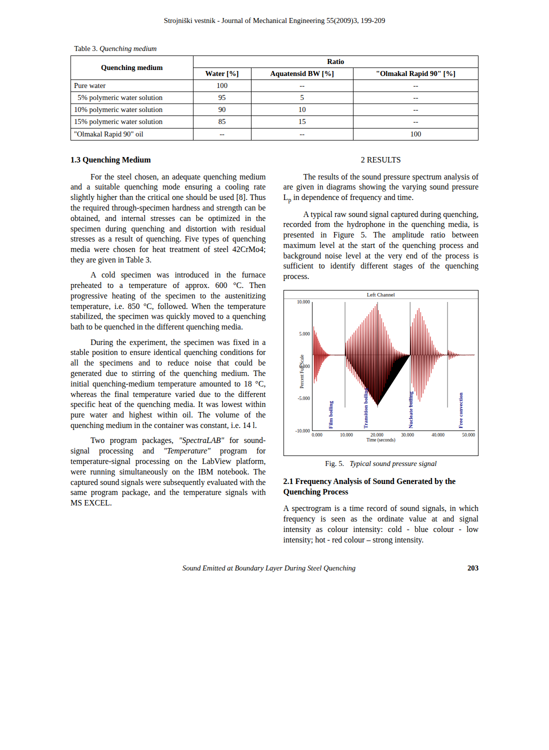Strojniški vestnik - Journal of Mechanical Engineering 55(2009)3, 199-209
Table 3. Quenching medium
| Quenching medium | Ratio |
| --- | --- |
| Water [%] | Aquatensid BW [%] | "Olmakal Rapid 90" [%] |
| Pure water | 100 | -- | -- |
| 5% polymeric water solution | 95 | 5 | -- |
| 10% polymeric water solution | 90 | 10 | -- |
| 15% polymeric water solution | 85 | 15 | -- |
| "Olmakal Rapid 90" oil | -- | -- | 100 |
1.3 Quenching Medium
For the steel chosen, an adequate quenching medium and a suitable quenching mode ensuring a cooling rate slightly higher than the critical one should be used [8]. Thus the required through-specimen hardness and strength can be obtained, and internal stresses can be optimized in the specimen during quenching and distortion with residual stresses as a result of quenching. Five types of quenching media were chosen for heat treatment of steel 42CrMo4; they are given in Table 3.
A cold specimen was introduced in the furnace preheated to a temperature of approx. 600 °C. Then progressive heating of the specimen to the austenitizing temperature, i.e. 850 °C, followed. When the temperature stabilized, the specimen was quickly moved to a quenching bath to be quenched in the different quenching media.
During the experiment, the specimen was fixed in a stable position to ensure identical quenching conditions for all the specimens and to reduce noise that could be generated due to stirring of the quenching medium. The initial quenching-medium temperature amounted to 18 °C, whereas the final temperature varied due to the different specific heat of the quenching media. It was lowest within pure water and highest within oil. The volume of the quenching medium in the container was constant, i.e. 14 l.
Two program packages, "SpectraLAB" for sound-signal processing and "Temperature" program for temperature-signal processing on the LabView platform, were running simultaneously on the IBM notebook. The captured sound signals were subsequently evaluated with the same program package, and the temperature signals with MS EXCEL.
2 RESULTS
The results of the sound pressure spectrum analysis of are given in diagrams showing the varying sound pressure Lp in dependence of frequency and time.
A typical raw sound signal captured during quenching, recorded from the hydrophone in the quenching media, is presented in Figure 5. The amplitude ratio between maximum level at the start of the quenching process and background noise level at the very end of the process is sufficient to identify different stages of the quenching process.
Left Channel
Percent Full Scale
10.000 5.000 0.000 -5.000 -10.000
Film boiling Transition boiling Nucleate boiling Free convection
0.000 10.000 20.000 30.000 40.000 50.000
Time (seconds)
Fig. 5. Typical sound pressure signal
2.1 Frequency Analysis of Sound Generated by the Quenching Process
A spectrogram is a time record of sound signals, in which frequency is seen as the ordinate value at and signal intensity as colour intensity: cold - blue colour - low intensity; hot - red colour – strong intensity.
Sound Emitted at Boundary Layer During Steel Quenching 203